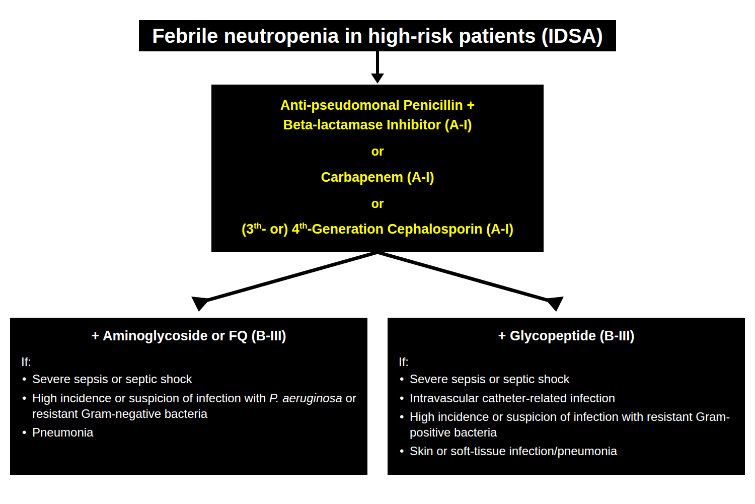Febrile neutropenia in high-risk patients (IDSA)
Anti-pseudomonal Penicillin +
Beta-lactamase Inhibitor (A-I)
or
Carbapenem (A-I)
or
(3th- or) 4th-Generation Cephalosporin (A-I)
+ Aminoglycoside or FQ (B-III)
If:
Severe sepsis or septic shock
High incidence or suspicion of infection with P. aeruginosa or resistant Gram-negative bacteria
Pneumonia
+ Glycopeptide (B-III)
If:
Severe sepsis or septic shock
Intravascular catheter-related infection
High incidence or suspicion of infection with resistant Gram-positive bacteria
Skin or soft-tissue infection/pneumonia